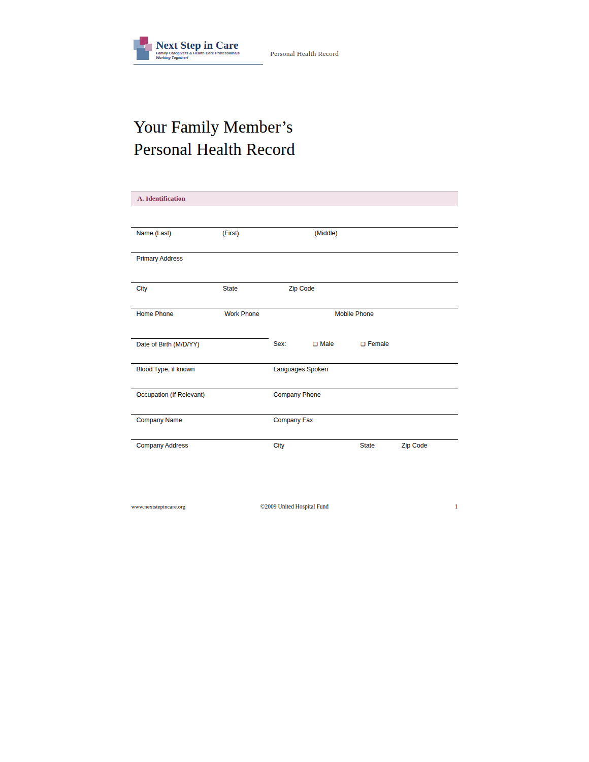Next Step in Care
Family Caregivers & Health Care Professionals
Working Together!
Personal Health Record
Your Family Member’s
Personal Health Record
A. Identification
| Name (Last) (First) (Middle) |
| Primary Address |
| City State Zip Code |
| Home Phone Work Phone Mobile Phone |
| Date of Birth (M/D/YY) | Sex: ❑ Male ❑ Female |
| Blood Type, if known | Languages Spoken |
| Occupation (If Relevant) | Company Phone |
| Company Name | Company Fax |
| Company Address | City State Zip Code |
www.nextstepincare.org
©2009 United Hospital Fund
1